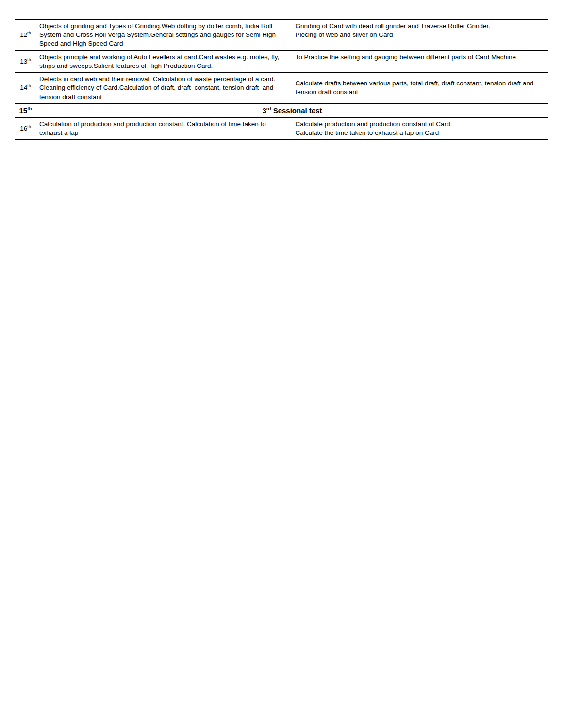| 12 th | Objects of grinding and Types of Grinding.Web doffing by doffer comb, India Roll System and Cross Roll Verga System.General settings and gauges for Semi High Speed and High Speed Card | Grinding of Card with dead roll grinder and Traverse Roller Grinder. Piecing of web and sliver on Card |
| 13 th | Objects principle and working of Auto Levellers at card.Card wastes e.g. motes, fly, strips and sweeps.Salient features of High Production Card. | To Practice the setting and gauging between different parts of Card Machine |
| 14 th | Defects in card web and their removal. Calculation of waste percentage of a card. Cleaning efficiency of Card.Calculation of draft, draft constant, tension draft and tension draft constant | Calculate drafts between various parts, total draft, draft constant, tension draft and tension draft constant |
| 15 th | 3 rd Sessional test |
| 16 th | Calculation of production and production constant. Calculation of time taken to exhaust a lap | Calculate production and production constant of Card. Calculate the time taken to exhaust a lap on Card |